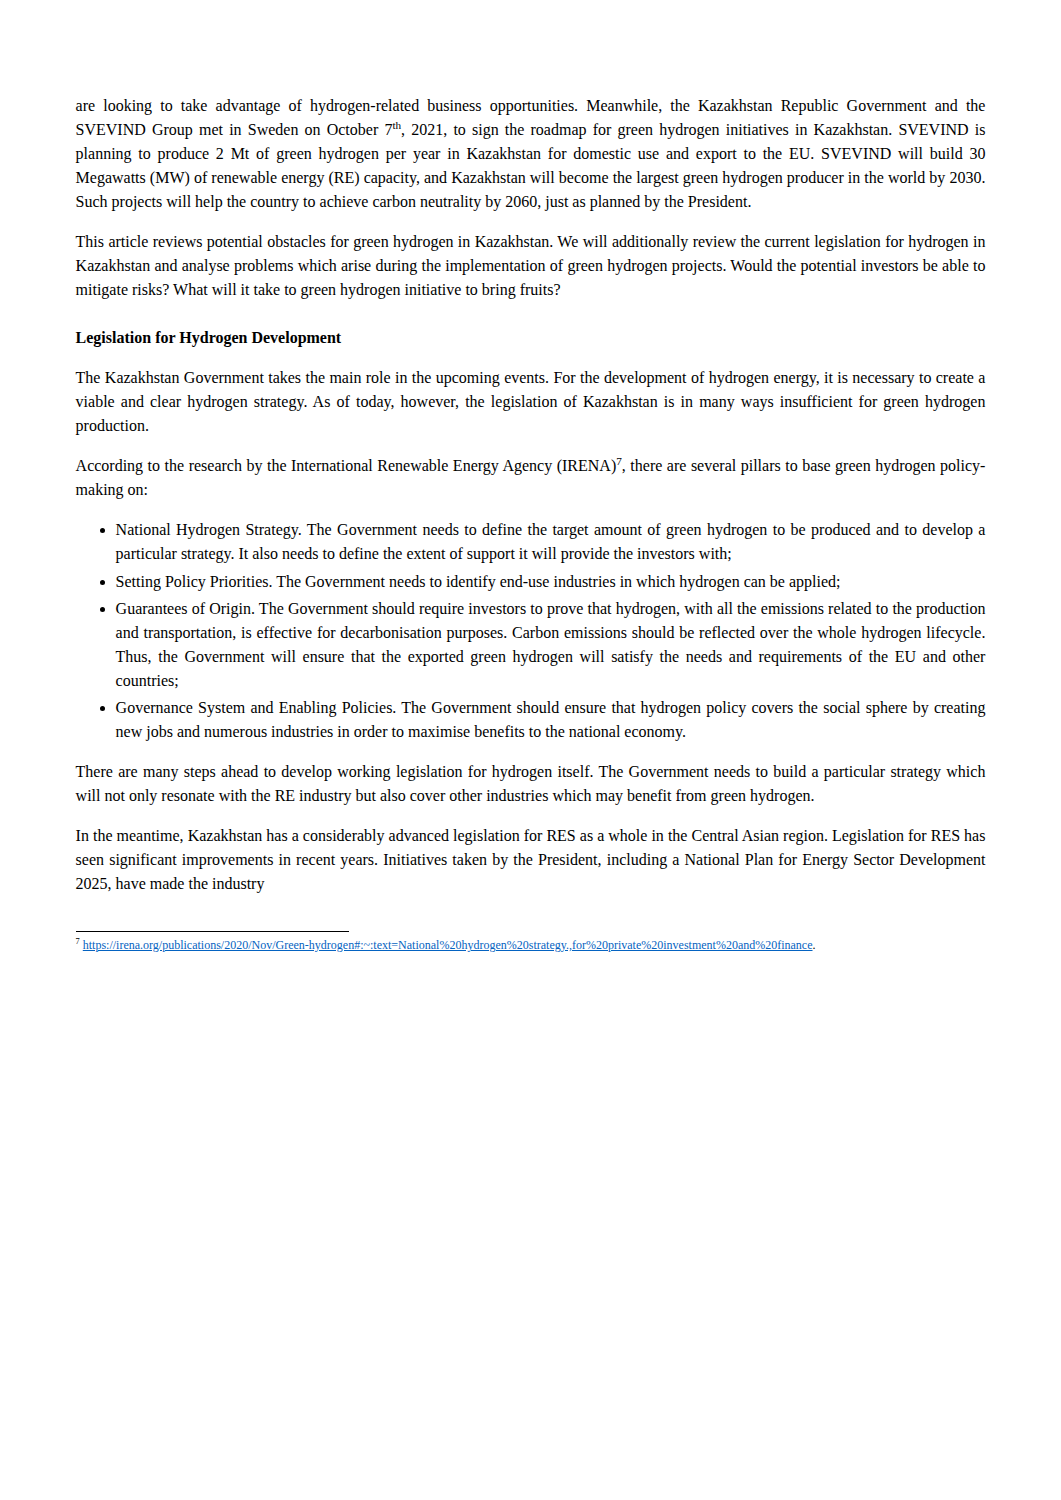are looking to take advantage of hydrogen-related business opportunities. Meanwhile, the Kazakhstan Republic Government and the SVEVIND Group met in Sweden on October 7th, 2021, to sign the roadmap for green hydrogen initiatives in Kazakhstan. SVEVIND is planning to produce 2 Mt of green hydrogen per year in Kazakhstan for domestic use and export to the EU. SVEVIND will build 30 Megawatts (MW) of renewable energy (RE) capacity, and Kazakhstan will become the largest green hydrogen producer in the world by 2030. Such projects will help the country to achieve carbon neutrality by 2060, just as planned by the President.
This article reviews potential obstacles for green hydrogen in Kazakhstan. We will additionally review the current legislation for hydrogen in Kazakhstan and analyse problems which arise during the implementation of green hydrogen projects. Would the potential investors be able to mitigate risks? What will it take to green hydrogen initiative to bring fruits?
Legislation for Hydrogen Development
The Kazakhstan Government takes the main role in the upcoming events. For the development of hydrogen energy, it is necessary to create a viable and clear hydrogen strategy. As of today, however, the legislation of Kazakhstan is in many ways insufficient for green hydrogen production.
According to the research by the International Renewable Energy Agency (IRENA)7, there are several pillars to base green hydrogen policy-making on:
National Hydrogen Strategy. The Government needs to define the target amount of green hydrogen to be produced and to develop a particular strategy. It also needs to define the extent of support it will provide the investors with;
Setting Policy Priorities. The Government needs to identify end-use industries in which hydrogen can be applied;
Guarantees of Origin. The Government should require investors to prove that hydrogen, with all the emissions related to the production and transportation, is effective for decarbonisation purposes. Carbon emissions should be reflected over the whole hydrogen lifecycle. Thus, the Government will ensure that the exported green hydrogen will satisfy the needs and requirements of the EU and other countries;
Governance System and Enabling Policies. The Government should ensure that hydrogen policy covers the social sphere by creating new jobs and numerous industries in order to maximise benefits to the national economy.
There are many steps ahead to develop working legislation for hydrogen itself. The Government needs to build a particular strategy which will not only resonate with the RE industry but also cover other industries which may benefit from green hydrogen.
In the meantime, Kazakhstan has a considerably advanced legislation for RES as a whole in the Central Asian region. Legislation for RES has seen significant improvements in recent years. Initiatives taken by the President, including a National Plan for Energy Sector Development 2025, have made the industry
7 https://irena.org/publications/2020/Nov/Green-hydrogen#:~:text=National%20hydrogen%20strategy.,for%20private%20investment%20and%20finance.